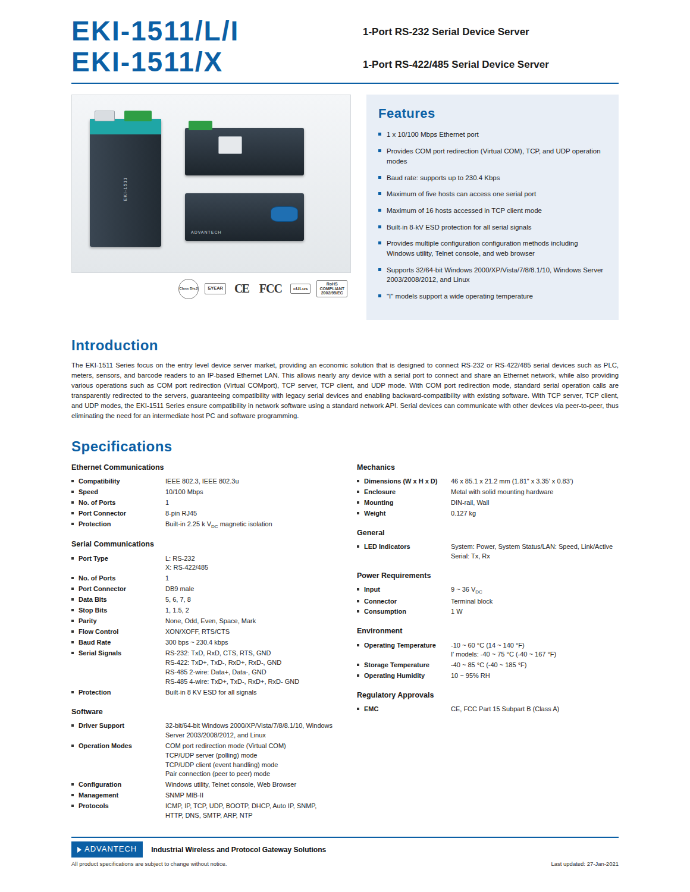EKI-1511/L/I
EKI-1511/X
1-Port RS-232 Serial Device Server
1-Port RS-422/485 Serial Device Server
ADVANTECH
Class Div.2 5YEAR CE FCC cULus RoHS
COMPLIANT
2002/95/EC
Features
1 x 10/100 Mbps Ethernet port
Provides COM port redirection (Virtual COM), TCP, and UDP operation modes
Baud rate: supports up to 230.4 Kbps
Maximum of five hosts can access one serial port
Maximum of 16 hosts accessed in TCP client mode
Built-in 8-kV ESD protection for all serial signals
Provides multiple configuration configuration methods including Windows utility, Telnet console, and web browser
Supports 32/64-bit Windows 2000/XP/Vista/7/8/8.1/10, Windows Server 2003/2008/2012, and Linux
"I" models support a wide operating temperature
Introduction
The EKI-1511 Series focus on the entry level device server market, providing an economic solution that is designed to connect RS-232 or RS-422/485 serial devices such as PLC, meters, sensors, and barcode readers to an IP-based Ethernet LAN. This allows nearly any device with a serial port to connect and share an Ethernet network, while also providing various operations such as COM port redirection (Virtual COMport), TCP server, TCP client, and UDP mode. With COM port redirection mode, standard serial operation calls are transparently redirected to the servers, guaranteeing compatibility with legacy serial devices and enabling backward-compatibility with existing software. With TCP server, TCP client, and UDP modes, the EKI-1511 Series ensure compatibility in network software using a standard network API. Serial devices can communicate with other devices via peer-to-peer, thus eliminating the need for an intermediate host PC and software programming.
Specifications
Ethernet Communications
| Compatibility | IEEE 802.3, IEEE 802.3u |
| Speed | 10/100 Mbps |
| No. of Ports | 1 |
| Port Connector | 8-pin RJ45 |
| Protection | Built-in 2.25 k V DC magnetic isolation |
Serial Communications
| Port Type | L: RS-232 X: RS-422/485 |
| No. of Ports | 1 |
| Port Connector | DB9 male |
| Data Bits | 5, 6, 7, 8 |
| Stop Bits | 1, 1.5, 2 |
| Parity | None, Odd, Even, Space, Mark |
| Flow Control | XON/XOFF, RTS/CTS |
| Baud Rate | 300 bps ~ 230.4 kbps |
| Serial Signals | RS-232: TxD, RxD, CTS, RTS, GND RS-422: TxD+, TxD-, RxD+, RxD-, GND RS-485 2-wire: Data+, Data-, GND RS-485 4-wire: TxD+, TxD-, RxD+, RxD- GND |
| Protection | Built-in 8 KV ESD for all signals |
Software
| Driver Support | 32-bit/64-bit Windows 2000/XP/Vista/7/8/8.1/10, Windows Server 2003/2008/2012, and Linux |
| Operation Modes | COM port redirection mode (Virtual COM) TCP/UDP server (polling) mode TCP/UDP client (event handling) mode Pair connection (peer to peer) mode |
| Configuration | Windows utility, Telnet console, Web Browser |
| Management | SNMP MIB-II |
| Protocols | ICMP, IP, TCP, UDP, BOOTP, DHCP, Auto IP, SNMP, HTTP, DNS, SMTP, ARP, NTP |
Mechanics
| Dimensions (W x H x D) | 46 x 85.1 x 21.2 mm (1.81" x 3.35' x 0.83') |
| Enclosure | Metal with solid mounting hardware |
| Mounting | DIN-rail, Wall |
| Weight | 0.127 kg |
General
| LED Indicators | System: Power, System Status/LAN: Speed, Link/Active Serial: Tx, Rx |
Power Requirements
| Input | 9 ~ 36 V DC |
| Connector | Terminal block |
| Consumption | 1 W |
Environment
| Operating Temperature | -10 ~ 60 °C (14 ~ 140 °F) I' models: -40 ~ 75 °C (-40 ~ 167 °F) |
| Storage Temperature | -40 ~ 85 °C (-40 ~ 185 °F) |
| Operating Humidity | 10 ~ 95% RH |
Regulatory Approvals
| EMC | CE, FCC Part 15 Subpart B (Class A) |
ADVANTECH
Industrial Wireless and Protocol Gateway Solutions
All product specifications are subject to change without notice. Last updated: 27-Jan-2021